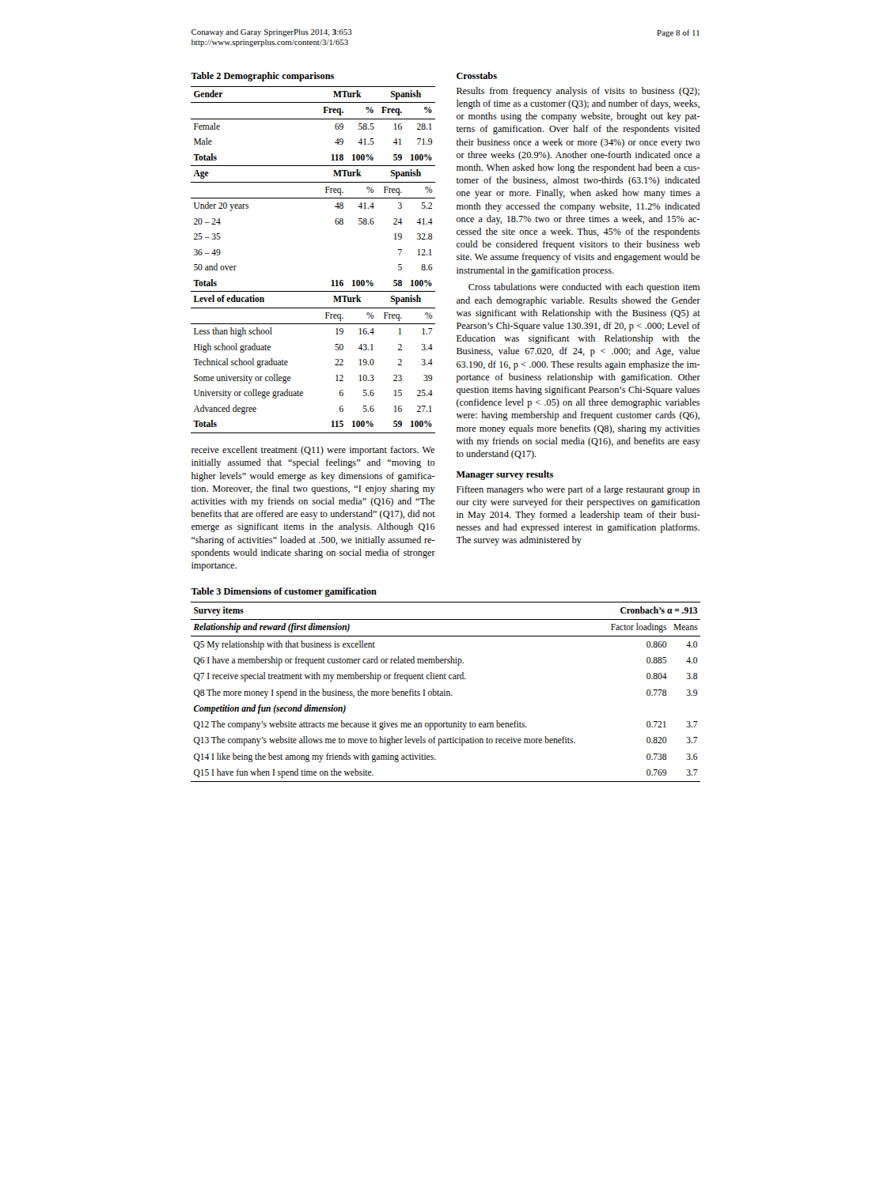Conaway and Garay SpringerPlus 2014, 3:653
http://www.springerplus.com/content/3/1/653
Page 8 of 11
Table 2 Demographic comparisons
| Gender | MTurk | Spanish |
| --- | --- | --- |
| | Freq. | % | Freq. | % |
| Female | 69 | 58.5 | 16 | 28.1 |
| Male | 49 | 41.5 | 41 | 71.9 |
| Totals | 118 | 100% | 59 | 100% |
| Age | MTurk | Spanish |
| | Freq. | % | Freq. | % |
| Under 20 years | 48 | 41.4 | 3 | 5.2 |
| 20 – 24 | 68 | 58.6 | 24 | 41.4 |
| 25 – 35 | | | 19 | 32.8 |
| 36 – 49 | | | 7 | 12.1 |
| 50 and over | | | 5 | 8.6 |
| Totals | 116 | 100% | 58 | 100% |
| Level of education | MTurk | Spanish |
| | Freq. | % | Freq. | % |
| Less than high school | 19 | 16.4 | 1 | 1.7 |
| High school graduate | 50 | 43.1 | 2 | 3.4 |
| Technical school graduate | 22 | 19.0 | 2 | 3.4 |
| Some university or college | 12 | 10.3 | 23 | 39 |
| University or college graduate | 6 | 5.6 | 15 | 25.4 |
| Advanced degree | 6 | 5.6 | 16 | 27.1 |
| Totals | 115 | 100% | 59 | 100% |
receive excellent treatment (Q11) were important factors. We initially assumed that “special feelings” and “moving to higher levels” would emerge as key dimensions of gamification. Moreover, the final two questions, “I enjoy sharing my activities with my friends on social media” (Q16) and “The benefits that are offered are easy to understand” (Q17), did not emerge as significant items in the analysis. Although Q16 “sharing of activities” loaded at .500, we initially assumed respondents would indicate sharing on social media of stronger importance.
Crosstabs
Results from frequency analysis of visits to business (Q2); length of time as a customer (Q3); and number of days, weeks, or months using the company website, brought out key patterns of gamification. Over half of the respondents visited their business once a week or more (34%) or once every two or three weeks (20.9%). Another one-fourth indicated once a month. When asked how long the respondent had been a customer of the business, almost two-thirds (63.1%) indicated one year or more. Finally, when asked how many times a month they accessed the company website, 11.2% indicated once a day, 18.7% two or three times a week, and 15% accessed the site once a week. Thus, 45% of the respondents could be considered frequent visitors to their business web site. We assume frequency of visits and engagement would be instrumental in the gamification process.
Cross tabulations were conducted with each question item and each demographic variable. Results showed the Gender was significant with Relationship with the Business (Q5) at Pearson’s Chi-Square value 130.391, df 20, p < .000; Level of Education was significant with Relationship with the Business, value 67.020, df 24, p < .000; and Age, value 63.190, df 16, p < .000. These results again emphasize the importance of business relationship with gamification. Other question items having significant Pearson’s Chi-Square values (confidence level p < .05) on all three demographic variables were: having membership and frequent customer cards (Q6), more money equals more benefits (Q8), sharing my activities with my friends on social media (Q16), and benefits are easy to understand (Q17).
Manager survey results
Fifteen managers who were part of a large restaurant group in our city were surveyed for their perspectives on gamification in May 2014. They formed a leadership team of their businesses and had expressed interest in gamification platforms. The survey was administered by
Table 3 Dimensions of customer gamification
| Survey items | Cronbach’s α = .913 |
| --- | --- |
| Relationship and reward (first dimension) | Factor loadings | Means |
| Q5 My relationship with that business is excellent | 0.860 | 4.0 |
| Q6 I have a membership or frequent customer card or related membership. | 0.885 | 4.0 |
| Q7 I receive special treatment with my membership or frequent client card. | 0.804 | 3.8 |
| Q8 The more money I spend in the business, the more benefits I obtain. | 0.778 | 3.9 |
| Competition and fun (second dimension) |
| Q12 The company’s website attracts me because it gives me an opportunity to earn benefits. | 0.721 | 3.7 |
| Q13 The company’s website allows me to move to higher levels of participation to receive more benefits. | 0.820 | 3.7 |
| Q14 I like being the best among my friends with gaming activities. | 0.738 | 3.6 |
| Q15 I have fun when I spend time on the website. | 0.769 | 3.7 |